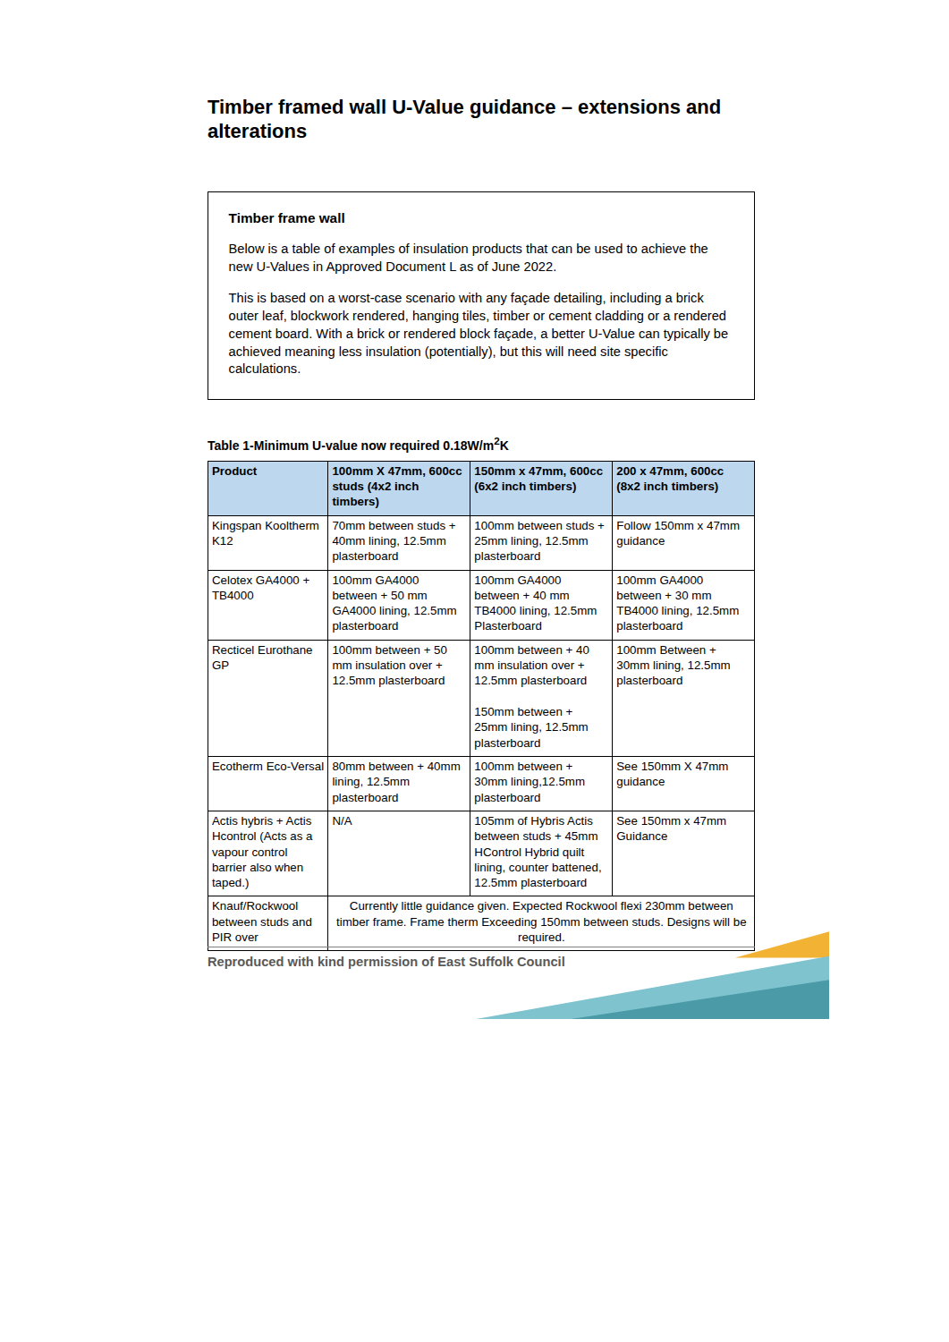Timber framed wall U-Value guidance – extensions and alterations
Timber frame wall
Below is a table of examples of insulation products that can be used to achieve the new U-Values in Approved Document L as of June 2022.
This is based on a worst-case scenario with any façade detailing, including a brick outer leaf, blockwork rendered, hanging tiles, timber or cement cladding or a rendered cement board. With a brick or rendered block façade, a better U-Value can typically be achieved meaning less insulation (potentially), but this will need site specific calculations.
Table 1-Minimum U-value now required 0.18W/m2K
| Product | 100mm X 47mm, 600cc studs (4x2 inch timbers) | 150mm x 47mm, 600cc (6x2 inch timbers) | 200 x 47mm, 600cc (8x2 inch timbers) |
| --- | --- | --- | --- |
| Kingspan Kooltherm K12 | 70mm between studs + 40mm lining, 12.5mm plasterboard | 100mm between studs + 25mm lining, 12.5mm plasterboard | Follow 150mm x 47mm guidance |
| Celotex GA4000 + TB4000 | 100mm GA4000 between + 50 mm GA4000 lining, 12.5mm plasterboard | 100mm GA4000 between + 40 mm TB4000 lining, 12.5mm Plasterboard | 100mm GA4000 between + 30 mm TB4000 lining, 12.5mm plasterboard |
| Recticel Eurothane GP | 100mm between + 50 mm insulation over + 12.5mm plasterboard | 100mm between + 40 mm insulation over + 12.5mm plasterboard 150mm between + 25mm lining, 12.5mm plasterboard | 100mm Between + 30mm lining, 12.5mm plasterboard |
| Ecotherm Eco-Versal | 80mm between + 40mm lining, 12.5mm plasterboard | 100mm between + 30mm lining,12.5mm plasterboard | See 150mm X 47mm guidance |
| Actis hybris + Actis Hcontrol (Acts as a vapour control barrier also when taped.) | N/A | 105mm of Hybris Actis between studs + 45mm HControl Hybrid quilt lining, counter battened, 12.5mm plasterboard | See 150mm x 47mm Guidance |
| Knauf/Rockwool between studs and PIR over | Currently little guidance given. Expected Rockwool flexi 230mm between timber frame. Frame therm Exceeding 150mm between studs. Designs will be required. |
Reproduced with kind permission of East Suffolk Council